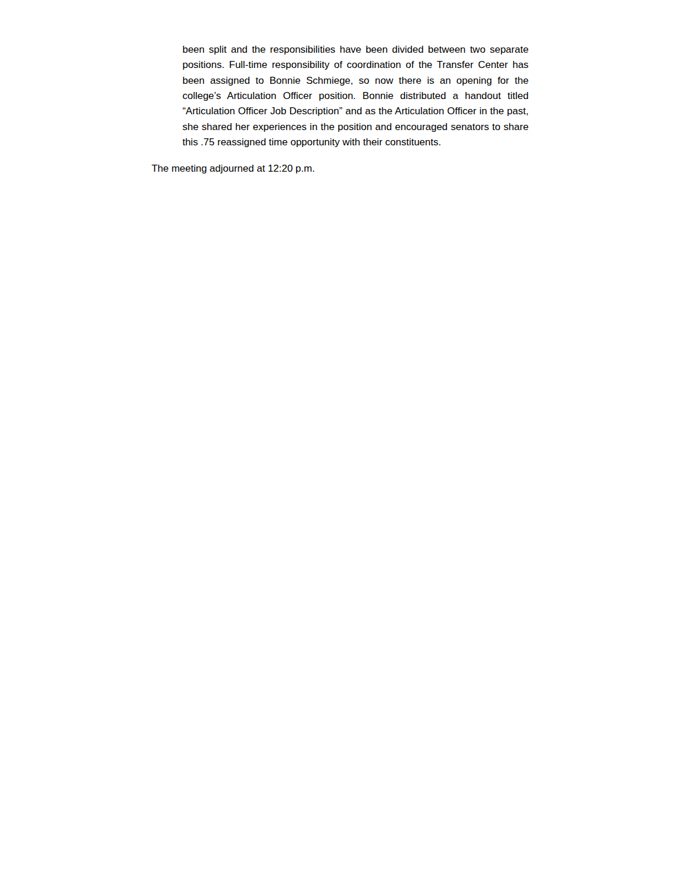been split and the responsibilities have been divided between two separate positions. Full-time responsibility of coordination of the Transfer Center has been assigned to Bonnie Schmiege, so now there is an opening for the college’s Articulation Officer position. Bonnie distributed a handout titled “Articulation Officer Job Description” and as the Articulation Officer in the past, she shared her experiences in the position and encouraged senators to share this .75 reassigned time opportunity with their constituents.
The meeting adjourned at 12:20 p.m.